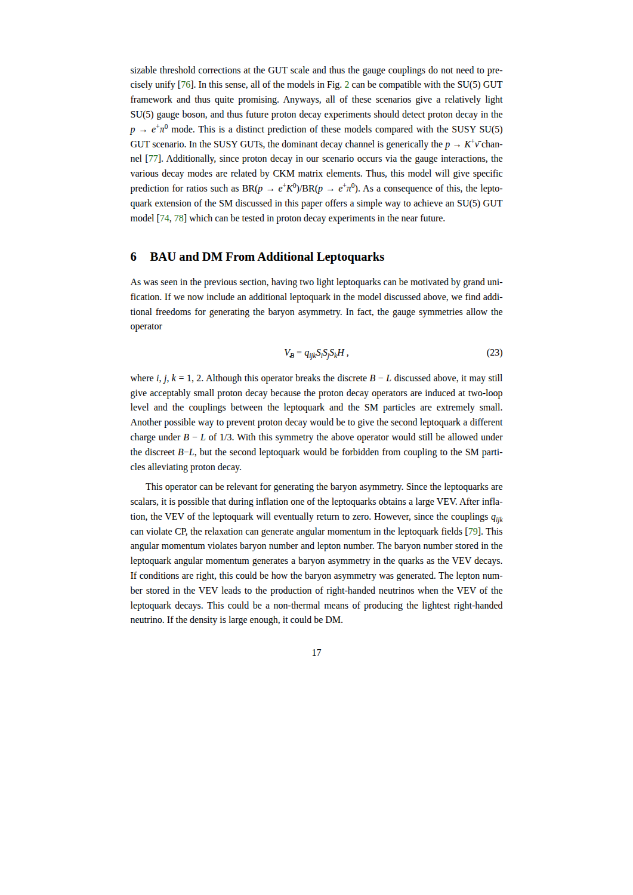sizable threshold corrections at the GUT scale and thus the gauge couplings do not need to precisely unify [76]. In this sense, all of the models in Fig. 2 can be compatible with the SU(5) GUT framework and thus quite promising. Anyways, all of these scenarios give a relatively light SU(5) gauge boson, and thus future proton decay experiments should detect proton decay in the p → e+π0 mode. This is a distinct prediction of these models compared with the SUSY SU(5) GUT scenario. In the SUSY GUTs, the dominant decay channel is generically the p → K+ν̄ channel [77]. Additionally, since proton decay in our scenario occurs via the gauge interactions, the various decay modes are related by CKM matrix elements. Thus, this model will give specific prediction for ratios such as BR(p → e+K0)/BR(p → e+π0). As a consequence of this, the leptoquark extension of the SM discussed in this paper offers a simple way to achieve an SU(5) GUT model [74, 78] which can be tested in proton decay experiments in the near future.
6 BAU and DM From Additional Leptoquarks
As was seen in the previous section, having two light leptoquarks can be motivated by grand unification. If we now include an additional leptoquark in the model discussed above, we find additional freedoms for generating the baryon asymmetry. In fact, the gauge symmetries allow the operator
VB = qijkSiSjSkH , (23)
where i, j, k = 1, 2. Although this operator breaks the discrete B − L discussed above, it may still give acceptably small proton decay because the proton decay operators are induced at two-loop level and the couplings between the leptoquark and the SM particles are extremely small. Another possible way to prevent proton decay would be to give the second leptoquark a different charge under B − L of 1/3. With this symmetry the above operator would still be allowed under the discreet B−L, but the second leptoquark would be forbidden from coupling to the SM particles alleviating proton decay.
This operator can be relevant for generating the baryon asymmetry. Since the leptoquarks are scalars, it is possible that during inflation one of the leptoquarks obtains a large VEV. After inflation, the VEV of the leptoquark will eventually return to zero. However, since the couplings qijk can violate CP, the relaxation can generate angular momentum in the leptoquark fields [79]. This angular momentum violates baryon number and lepton number. The baryon number stored in the leptoquark angular momentum generates a baryon asymmetry in the quarks as the VEV decays. If conditions are right, this could be how the baryon asymmetry was generated. The lepton number stored in the VEV leads to the production of right-handed neutrinos when the VEV of the leptoquark decays. This could be a non-thermal means of producing the lightest right-handed neutrino. If the density is large enough, it could be DM.
17